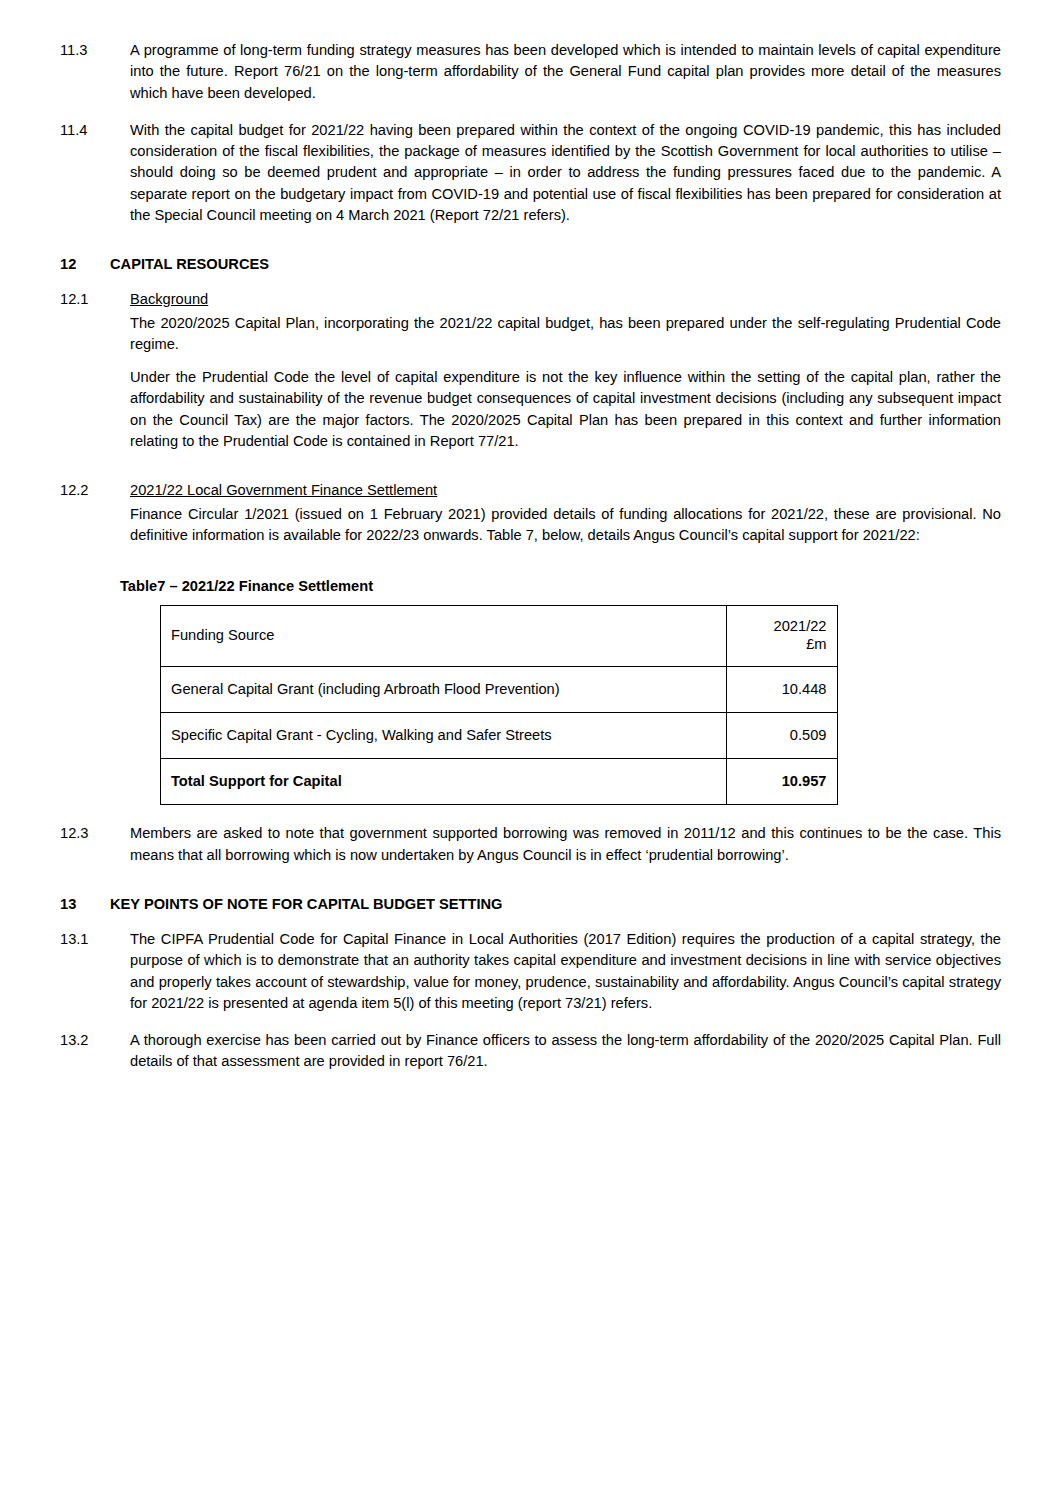11.3
A programme of long-term funding strategy measures has been developed which is intended to maintain levels of capital expenditure into the future. Report 76/21 on the long-term affordability of the General Fund capital plan provides more detail of the measures which have been developed.
11.4
With the capital budget for 2021/22 having been prepared within the context of the ongoing COVID-19 pandemic, this has included consideration of the fiscal flexibilities, the package of measures identified by the Scottish Government for local authorities to utilise – should doing so be deemed prudent and appropriate – in order to address the funding pressures faced due to the pandemic. A separate report on the budgetary impact from COVID-19 and potential use of fiscal flexibilities has been prepared for consideration at the Special Council meeting on 4 March 2021 (Report 72/21 refers).
12 CAPITAL RESOURCES
12.1
Background
The 2020/2025 Capital Plan, incorporating the 2021/22 capital budget, has been prepared under the self-regulating Prudential Code regime.
Under the Prudential Code the level of capital expenditure is not the key influence within the setting of the capital plan, rather the affordability and sustainability of the revenue budget consequences of capital investment decisions (including any subsequent impact on the Council Tax) are the major factors. The 2020/2025 Capital Plan has been prepared in this context and further information relating to the Prudential Code is contained in Report 77/21.
12.2
2021/22 Local Government Finance Settlement
Finance Circular 1/2021 (issued on 1 February 2021) provided details of funding allocations for 2021/22, these are provisional. No definitive information is available for 2022/23 onwards. Table 7, below, details Angus Council’s capital support for 2021/22:
Table7 – 2021/22 Finance Settlement
| Funding Source | 2021/22 £m |
| General Capital Grant (including Arbroath Flood Prevention) | 10.448 |
| Specific Capital Grant - Cycling, Walking and Safer Streets | 0.509 |
| Total Support for Capital | 10.957 |
12.3
Members are asked to note that government supported borrowing was removed in 2011/12 and this continues to be the case. This means that all borrowing which is now undertaken by Angus Council is in effect ‘prudential borrowing’.
13 KEY POINTS OF NOTE FOR CAPITAL BUDGET SETTING
13.1
The CIPFA Prudential Code for Capital Finance in Local Authorities (2017 Edition) requires the production of a capital strategy, the purpose of which is to demonstrate that an authority takes capital expenditure and investment decisions in line with service objectives and properly takes account of stewardship, value for money, prudence, sustainability and affordability. Angus Council’s capital strategy for 2021/22 is presented at agenda item 5(l) of this meeting (report 73/21) refers.
13.2
A thorough exercise has been carried out by Finance officers to assess the long-term affordability of the 2020/2025 Capital Plan. Full details of that assessment are provided in report 76/21.